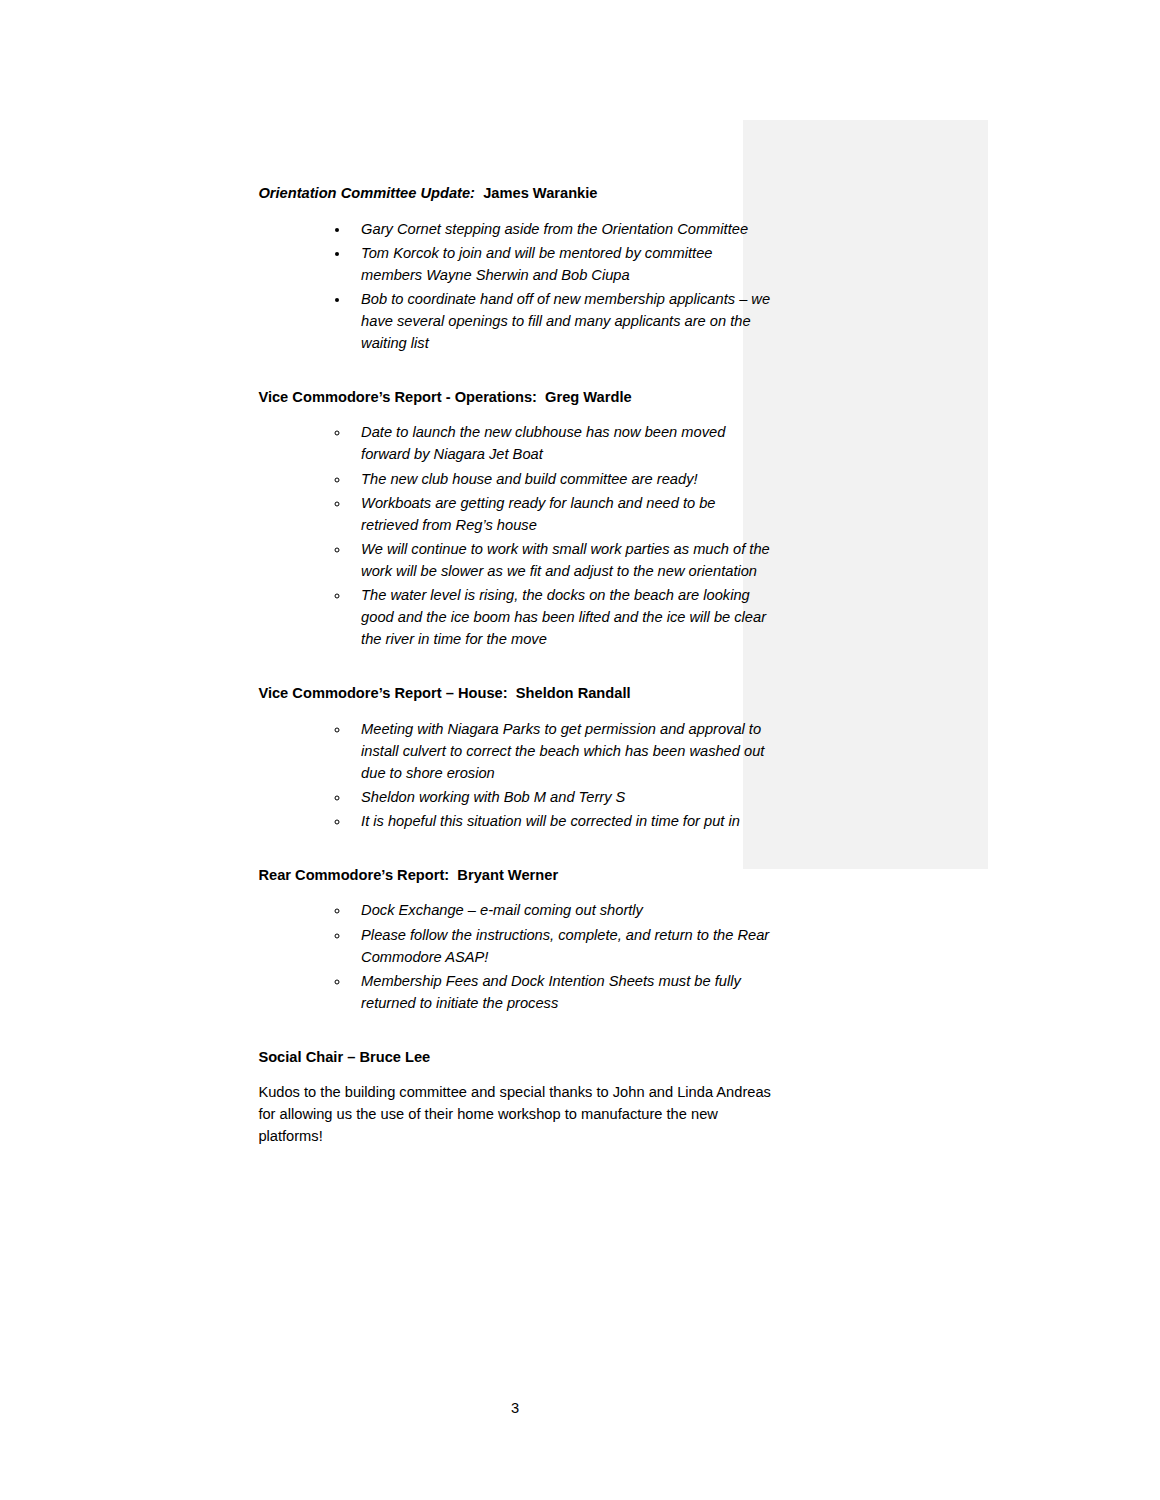Orientation Committee Update: James Warankie
Gary Cornet stepping aside from the Orientation Committee
Tom Korcok to join and will be mentored by committee members Wayne Sherwin and Bob Ciupa
Bob to coordinate hand off of new membership applicants – we have several openings to fill and many applicants are on the waiting list
Vice Commodore’s Report - Operations: Greg Wardle
Date to launch the new clubhouse has now been moved forward by Niagara Jet Boat
The new club house and build committee are ready!
Workboats are getting ready for launch and need to be retrieved from Reg’s house
We will continue to work with small work parties as much of the work will be slower as we fit and adjust to the new orientation
The water level is rising, the docks on the beach are looking good and the ice boom has been lifted and the ice will be clear the river in time for the move
Vice Commodore’s Report – House: Sheldon Randall
Meeting with Niagara Parks to get permission and approval to install culvert to correct the beach which has been washed out due to shore erosion
Sheldon working with Bob M and Terry S
It is hopeful this situation will be corrected in time for put in
Rear Commodore’s Report: Bryant Werner
Dock Exchange – e-mail coming out shortly
Please follow the instructions, complete, and return to the Rear Commodore ASAP!
Membership Fees and Dock Intention Sheets must be fully returned to initiate the process
Social Chair – Bruce Lee
Kudos to the building committee and special thanks to John and Linda Andreas for allowing us the use of their home workshop to manufacture the new platforms!
3